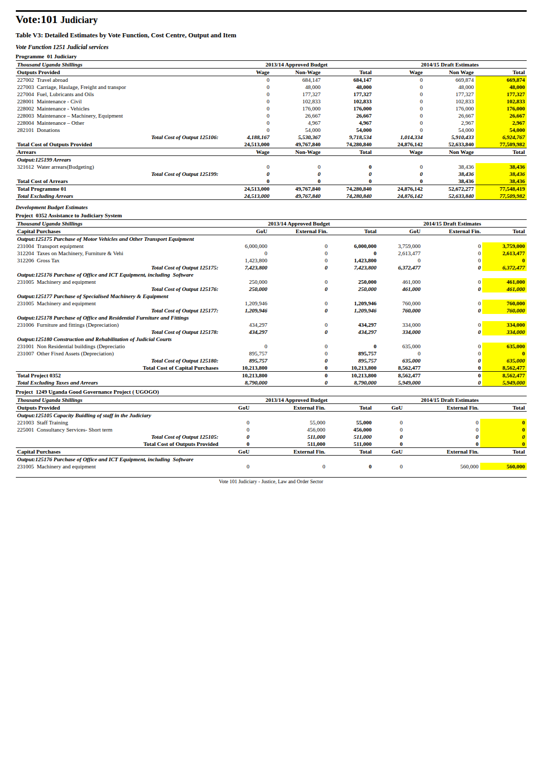Vote:101 Judiciary
Table V3: Detailed Estimates by Vote Function, Cost Centre, Output and Item
Vote Function 1251 Judicial services
Programme 01 Judiciary
| Thousand Uganda Shillings | 2013/14 Approved Budget | 2014/15 Draft Estimates |
| Outputs Provided | Wage | Non-Wage | Total | Wage | Non Wage | Total |
| 227002 Travel abroad | 0 | 684,147 | 684,147 | 0 | 669,874 | 669,874 |
| 227003 Carriage, Haulage, Freight and transpor | 0 | 48,000 | 48,000 | 0 | 48,000 | 48,000 |
| 227004 Fuel, Lubricants and Oils | 0 | 177,327 | 177,327 | 0 | 177,327 | 177,327 |
| 228001 Maintenance - Civil | 0 | 102,833 | 102,833 | 0 | 102,833 | 102,833 |
| 228002 Maintenance - Vehicles | 0 | 176,000 | 176,000 | 0 | 176,000 | 176,000 |
| 228003 Maintenance – Machinery, Equipment | 0 | 26,667 | 26,667 | 0 | 26,667 | 26,667 |
| 228004 Maintenance – Other | 0 | 4,967 | 4,967 | 0 | 2,967 | 2,967 |
| 282101 Donations | 0 | 54,000 | 54,000 | 0 | 54,000 | 54,000 |
| Total Cost of Output 125106: | 4,188,167 | 5,530,367 | 9,718,534 | 1,014,334 | 5,910,433 | 6,924,767 |
| Total Cost of Outputs Provided | 24,513,000 | 49,767,840 | 74,280,840 | 24,876,142 | 52,633,840 | 77,509,982 |
| Arrears | Wage | Non-Wage | Total | Wage | Non Wage | Total |
| Output:125199 Arrears |
| 321612 Water arrears(Budgeting) | 0 | 0 | 0 | 0 | 38,436 | 38,436 |
| Total Cost of Output 125199: | 0 | 0 | 0 | 0 | 38,436 | 38,436 |
| Total Cost of Arrears | 0 | 0 | 0 | 0 | 38,436 | 38,436 |
| Total Programme 01 | 24,513,000 | 49,767,840 | 74,280,840 | 24,876,142 | 52,672,277 | 77,548,419 |
| Total Excluding Arrears | 24,513,000 | 49,767,840 | 74,280,840 | 24,876,142 | 52,633,840 | 77,509,982 |
Development Budget Estimates
Project 0352 Assistance to Judiciary System
| Thousand Uganda Shillings | 2013/14 Approved Budget | 2014/15 Draft Estimates |
| Capital Purchases | GoU | External Fin. | Total | GoU | External Fin. | Total |
| Output:125175 Purchase of Motor Vehicles and Other Transport Equipment |
| 231004 Transport equipment | 6,000,000 | 0 | 6,000,000 | 3,759,000 | 0 | 3,759,000 |
| 312204 Taxes on Machinery, Furniture & Vehi | 0 | 0 | 0 | 2,613,477 | 0 | 2,613,477 |
| 312206 Gross Tax | 1,423,800 | 0 | 1,423,800 | 0 | 0 | 0 |
| Total Cost of Output 125175: | 7,423,800 | 0 | 7,423,800 | 6,372,477 | 0 | 6,372,477 |
| Output:125176 Purchase of Office and ICT Equipment, including Software |
| 231005 Machinery and equipment | 250,000 | 0 | 250,000 | 461,000 | 0 | 461,000 |
| Total Cost of Output 125176: | 250,000 | 0 | 250,000 | 461,000 | 0 | 461,000 |
| Output:125177 Purchase of Specialised Machinery & Equipment |
| 231005 Machinery and equipment | 1,209,946 | 0 | 1,209,946 | 760,000 | 0 | 760,000 |
| Total Cost of Output 125177: | 1,209,946 | 0 | 1,209,946 | 760,000 | 0 | 760,000 |
| Output:125178 Purchase of Office and Residential Furniture and Fittings |
| 231006 Furniture and fittings (Depreciation) | 434,297 | 0 | 434,297 | 334,000 | 0 | 334,000 |
| Total Cost of Output 125178: | 434,297 | 0 | 434,297 | 334,000 | 0 | 334,000 |
| Output:125180 Construction and Rehabilitation of Judicial Courts |
| 231001 Non Residential buildings (Depreciatio | 0 | 0 | 0 | 635,000 | 0 | 635,000 |
| 231007 Other Fixed Assets (Depreciation) | 895,757 | 0 | 895,757 | 0 | 0 | 0 |
| Total Cost of Output 125180: | 895,757 | 0 | 895,757 | 635,000 | 0 | 635,000 |
| Total Cost of Capital Purchases | 10,213,800 | 0 | 10,213,800 | 8,562,477 | 0 | 8,562,477 |
| Total Project 0352 | 10,213,800 | 0 | 10,213,800 | 8,562,477 | 0 | 8,562,477 |
| Total Excluding Taxes and Arrears | 8,790,000 | 0 | 8,790,000 | 5,949,000 | 0 | 5,949,000 |
Project 1249 Uganda Good Governance Project ( UGOGO)
| Thousand Uganda Shillings | 2013/14 Approved Budget | 2014/15 Draft Estimates |
| Outputs Provided | GoU | External Fin. | Total | GoU | External Fin. | Total |
| Output:125105 Capacity Buidling of staff in the Judiciary |
| 221003 Staff Training | 0 | 55,000 | 55,000 | 0 | 0 | 0 |
| 225001 Consultancy Services- Short term | 0 | 456,000 | 456,000 | 0 | 0 | 0 |
| Total Cost of Output 125105: | 0 | 511,000 | 511,000 | 0 | 0 | 0 |
| Total Cost of Outputs Provided | 0 | 511,000 | 511,000 | 0 | 0 | 0 |
| Capital Purchases | GoU | External Fin. | Total | GoU | External Fin. | Total |
| Output:125176 Purchase of Office and ICT Equipment, including Software |
| 231005 Machinery and equipment | 0 | 0 | 0 | 0 | 560,000 | 560,000 |
Vote 101 Judiciary - Justice, Law and Order Sector